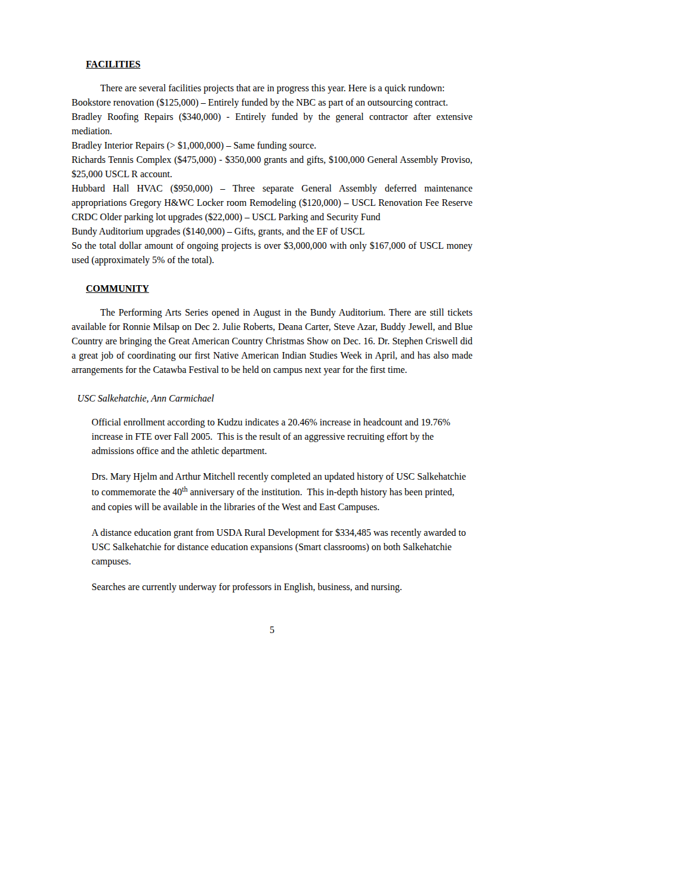FACILITIES
There are several facilities projects that are in progress this year. Here is a quick rundown:
Bookstore renovation ($125,000) – Entirely funded by the NBC as part of an outsourcing contract.
Bradley Roofing Repairs ($340,000) - Entirely funded by the general contractor after extensive mediation.
Bradley Interior Repairs (> $1,000,000) – Same funding source.
Richards Tennis Complex ($475,000) - $350,000 grants and gifts, $100,000 General Assembly Proviso, $25,000 USCL R account.
Hubbard Hall HVAC ($950,000) – Three separate General Assembly deferred maintenance appropriations Gregory H&WC Locker room Remodeling ($120,000) – USCL Renovation Fee Reserve CRDC Older parking lot upgrades ($22,000) – USCL Parking and Security Fund
Bundy Auditorium upgrades ($140,000) – Gifts, grants, and the EF of USCL
So the total dollar amount of ongoing projects is over $3,000,000 with only $167,000 of USCL money used (approximately 5% of the total).
COMMUNITY
The Performing Arts Series opened in August in the Bundy Auditorium. There are still tickets available for Ronnie Milsap on Dec 2. Julie Roberts, Deana Carter, Steve Azar, Buddy Jewell, and Blue Country are bringing the Great American Country Christmas Show on Dec. 16. Dr. Stephen Criswell did a great job of coordinating our first Native American Indian Studies Week in April, and has also made arrangements for the Catawba Festival to be held on campus next year for the first time.
USC Salkehatchie, Ann Carmichael
Official enrollment according to Kudzu indicates a 20.46% increase in headcount and 19.76% increase in FTE over Fall 2005. This is the result of an aggressive recruiting effort by the admissions office and the athletic department.
Drs. Mary Hjelm and Arthur Mitchell recently completed an updated history of USC Salkehatchie to commemorate the 40th anniversary of the institution. This in-depth history has been printed, and copies will be available in the libraries of the West and East Campuses.
A distance education grant from USDA Rural Development for $334,485 was recently awarded to USC Salkehatchie for distance education expansions (Smart classrooms) on both Salkehatchie campuses.
Searches are currently underway for professors in English, business, and nursing.
5